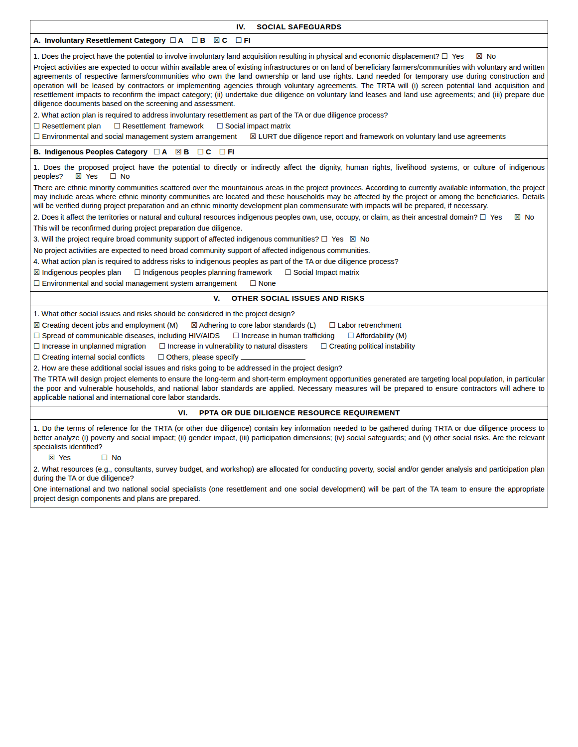| IV. SOCIAL SAFEGUARDS |
| A. Involuntary Resettlement Category ☐ A ☐ B ☒ C ☐ FI |
| 1. Does the project have the potential to involve involuntary land acquisition resulting in physical and economic displacement? ☐ Yes ☒ No Project activities are expected to occur within available area of existing infrastructures or on land of beneficiary farmers/communities with voluntary and written agreements of respective farmers/communities who own the land ownership or land use rights. Land needed for temporary use during construction and operation will be leased by contractors or implementing agencies through voluntary agreements. The TRTA will (i) screen potential land acquisition and resettlement impacts to reconfirm the impact category; (ii) undertake due diligence on voluntary land leases and land use agreements; and (iii) prepare due diligence documents based on the screening and assessment. 2. What action plan is required to address involuntary resettlement as part of the TA or due diligence process? ☐ Resettlement plan ☐ Resettlement framework ☐ Social impact matrix ☐ Environmental and social management system arrangement ☒ LURT due diligence report and framework on voluntary land use agreements |
| B. Indigenous Peoples Category ☐ A ☒ B ☐ C ☐ FI |
| 1. Does the proposed project have the potential to directly or indirectly affect the dignity, human rights, livelihood systems, or culture of indigenous peoples? ☒ Yes ☐ No There are ethnic minority communities scattered over the mountainous areas in the project provinces. According to currently available information, the project may include areas where ethnic minority communities are located and these households may be affected by the project or among the beneficiaries. Details will be verified during project preparation and an ethnic minority development plan commensurate with impacts will be prepared, if necessary. 2. Does it affect the territories or natural and cultural resources indigenous peoples own, use, occupy, or claim, as their ancestral domain? ☐ Yes ☒ No This will be reconfirmed during project preparation due diligence. 3. Will the project require broad community support of affected indigenous communities? ☐ Yes ☒ No No project activities are expected to need broad community support of affected indigenous communities. 4. What action plan is required to address risks to indigenous peoples as part of the TA or due diligence process? ☒ Indigenous peoples plan ☐ Indigenous peoples planning framework ☐ Social Impact matrix ☐ Environmental and social management system arrangement ☐ None |
| V. OTHER SOCIAL ISSUES AND RISKS |
| 1. What other social issues and risks should be considered in the project design? ☒ Creating decent jobs and employment (M) ☒ Adhering to core labor standards (L) ☐ Labor retrenchment ☐ Spread of communicable diseases, including HIV/AIDS ☐ Increase in human trafficking ☐ Affordability (M) ☐ Increase in unplanned migration ☐ Increase in vulnerability to natural disasters ☐ Creating political instability ☐ Creating internal social conflicts ☐ Others, please specify 2. How are these additional social issues and risks going to be addressed in the project design? The TRTA will design project elements to ensure the long-term and short-term employment opportunities generated are targeting local population, in particular the poor and vulnerable households, and national labor standards are applied. Necessary measures will be prepared to ensure contractors will adhere to applicable national and international core labor standards. |
| VI. PPTA OR DUE DILIGENCE RESOURCE REQUIREMENT |
| 1. Do the terms of reference for the TRTA (or other due diligence) contain key information needed to be gathered during TRTA or due diligence process to better analyze (i) poverty and social impact; (ii) gender impact, (iii) participation dimensions; (iv) social safeguards; and (v) other social risks. Are the relevant specialists identified? ☒ Yes ☐ No 2. What resources (e.g., consultants, survey budget, and workshop) are allocated for conducting poverty, social and/or gender analysis and participation plan during the TA or due diligence? One international and two national social specialists (one resettlement and one social development) will be part of the TA team to ensure the appropriate project design components and plans are prepared. |